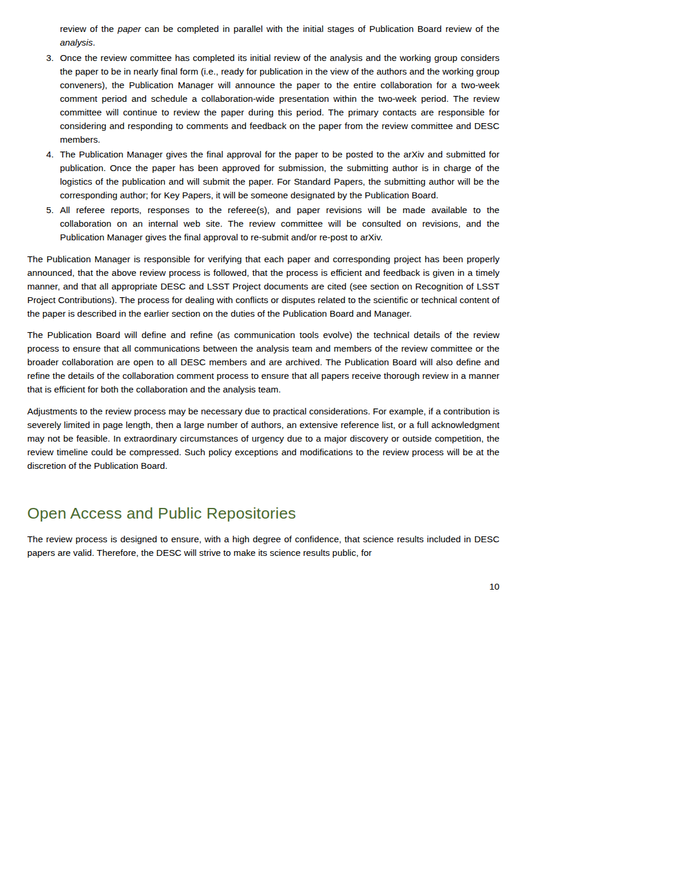review of the paper can be completed in parallel with the initial stages of Publication Board review of the analysis.
Once the review committee has completed its initial review of the analysis and the working group considers the paper to be in nearly final form (i.e., ready for publication in the view of the authors and the working group conveners), the Publication Manager will announce the paper to the entire collaboration for a two-week comment period and schedule a collaboration-wide presentation within the two-week period. The review committee will continue to review the paper during this period. The primary contacts are responsible for considering and responding to comments and feedback on the paper from the review committee and DESC members.
The Publication Manager gives the final approval for the paper to be posted to the arXiv and submitted for publication. Once the paper has been approved for submission, the submitting author is in charge of the logistics of the publication and will submit the paper. For Standard Papers, the submitting author will be the corresponding author; for Key Papers, it will be someone designated by the Publication Board.
All referee reports, responses to the referee(s), and paper revisions will be made available to the collaboration on an internal web site. The review committee will be consulted on revisions, and the Publication Manager gives the final approval to re-submit and/or re-post to arXiv.
The Publication Manager is responsible for verifying that each paper and corresponding project has been properly announced, that the above review process is followed, that the process is efficient and feedback is given in a timely manner, and that all appropriate DESC and LSST Project documents are cited (see section on Recognition of LSST Project Contributions). The process for dealing with conflicts or disputes related to the scientific or technical content of the paper is described in the earlier section on the duties of the Publication Board and Manager.
The Publication Board will define and refine (as communication tools evolve) the technical details of the review process to ensure that all communications between the analysis team and members of the review committee or the broader collaboration are open to all DESC members and are archived. The Publication Board will also define and refine the details of the collaboration comment process to ensure that all papers receive thorough review in a manner that is efficient for both the collaboration and the analysis team.
Adjustments to the review process may be necessary due to practical considerations. For example, if a contribution is severely limited in page length, then a large number of authors, an extensive reference list, or a full acknowledgment may not be feasible. In extraordinary circumstances of urgency due to a major discovery or outside competition, the review timeline could be compressed. Such policy exceptions and modifications to the review process will be at the discretion of the Publication Board.
Open Access and Public Repositories
The review process is designed to ensure, with a high degree of confidence, that science results included in DESC papers are valid. Therefore, the DESC will strive to make its science results public, for
10